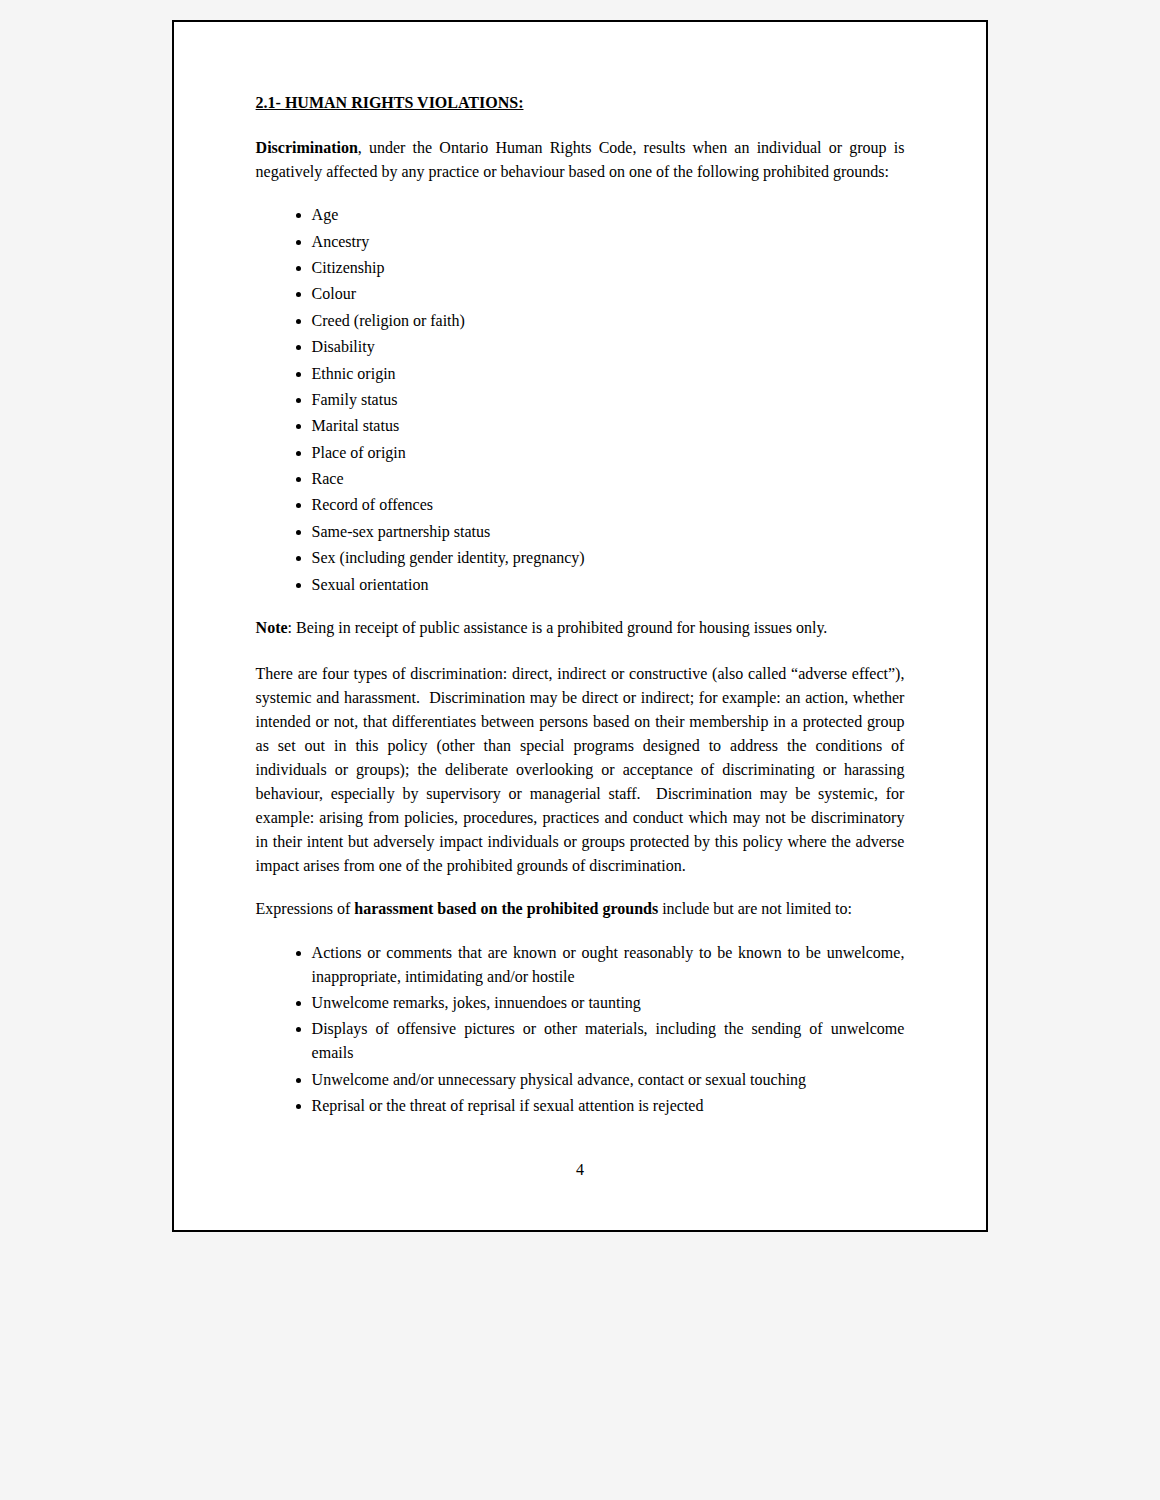2.1- HUMAN RIGHTS VIOLATIONS:
Discrimination, under the Ontario Human Rights Code, results when an individual or group is negatively affected by any practice or behaviour based on one of the following prohibited grounds:
Age
Ancestry
Citizenship
Colour
Creed (religion or faith)
Disability
Ethnic origin
Family status
Marital status
Place of origin
Race
Record of offences
Same-sex partnership status
Sex (including gender identity, pregnancy)
Sexual orientation
Note: Being in receipt of public assistance is a prohibited ground for housing issues only.
There are four types of discrimination: direct, indirect or constructive (also called “adverse effect”), systemic and harassment. Discrimination may be direct or indirect; for example: an action, whether intended or not, that differentiates between persons based on their membership in a protected group as set out in this policy (other than special programs designed to address the conditions of individuals or groups); the deliberate overlooking or acceptance of discriminating or harassing behaviour, especially by supervisory or managerial staff. Discrimination may be systemic, for example: arising from policies, procedures, practices and conduct which may not be discriminatory in their intent but adversely impact individuals or groups protected by this policy where the adverse impact arises from one of the prohibited grounds of discrimination.
Expressions of harassment based on the prohibited grounds include but are not limited to:
Actions or comments that are known or ought reasonably to be known to be unwelcome, inappropriate, intimidating and/or hostile
Unwelcome remarks, jokes, innuendoes or taunting
Displays of offensive pictures or other materials, including the sending of unwelcome emails
Unwelcome and/or unnecessary physical advance, contact or sexual touching
Reprisal or the threat of reprisal if sexual attention is rejected
4